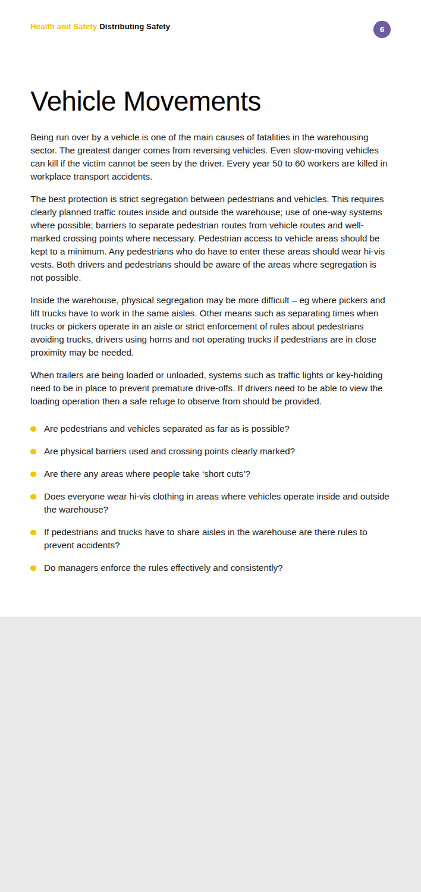Health and Safety Distributing Safety
6
Vehicle Movements
Being run over by a vehicle is one of the main causes of fatalities in the warehousing sector. The greatest danger comes from reversing vehicles. Even slow-moving vehicles can kill if the victim cannot be seen by the driver. Every year 50 to 60 workers are killed in workplace transport accidents.
The best protection is strict segregation between pedestrians and vehicles. This requires clearly planned traffic routes inside and outside the warehouse; use of one-way systems where possible; barriers to separate pedestrian routes from vehicle routes and well-marked crossing points where necessary. Pedestrian access to vehicle areas should be kept to a minimum. Any pedestrians who do have to enter these areas should wear hi-vis vests. Both drivers and pedestrians should be aware of the areas where segregation is not possible.
Inside the warehouse, physical segregation may be more difficult – eg where pickers and lift trucks have to work in the same aisles. Other means such as separating times when trucks or pickers operate in an aisle or strict enforcement of rules about pedestrians avoiding trucks, drivers using horns and not operating trucks if pedestrians are in close proximity may be needed.
When trailers are being loaded or unloaded, systems such as traffic lights or key-holding need to be in place to prevent premature drive-offs. If drivers need to be able to view the loading operation then a safe refuge to observe from should be provided.
Are pedestrians and vehicles separated as far as is possible?
Are physical barriers used and crossing points clearly marked?
Are there any areas where people take ‘short cuts’?
Does everyone wear hi-vis clothing in areas where vehicles operate inside and outside the warehouse?
If pedestrians and trucks have to share aisles in the warehouse are there rules to prevent accidents?
Do managers enforce the rules effectively and consistently?